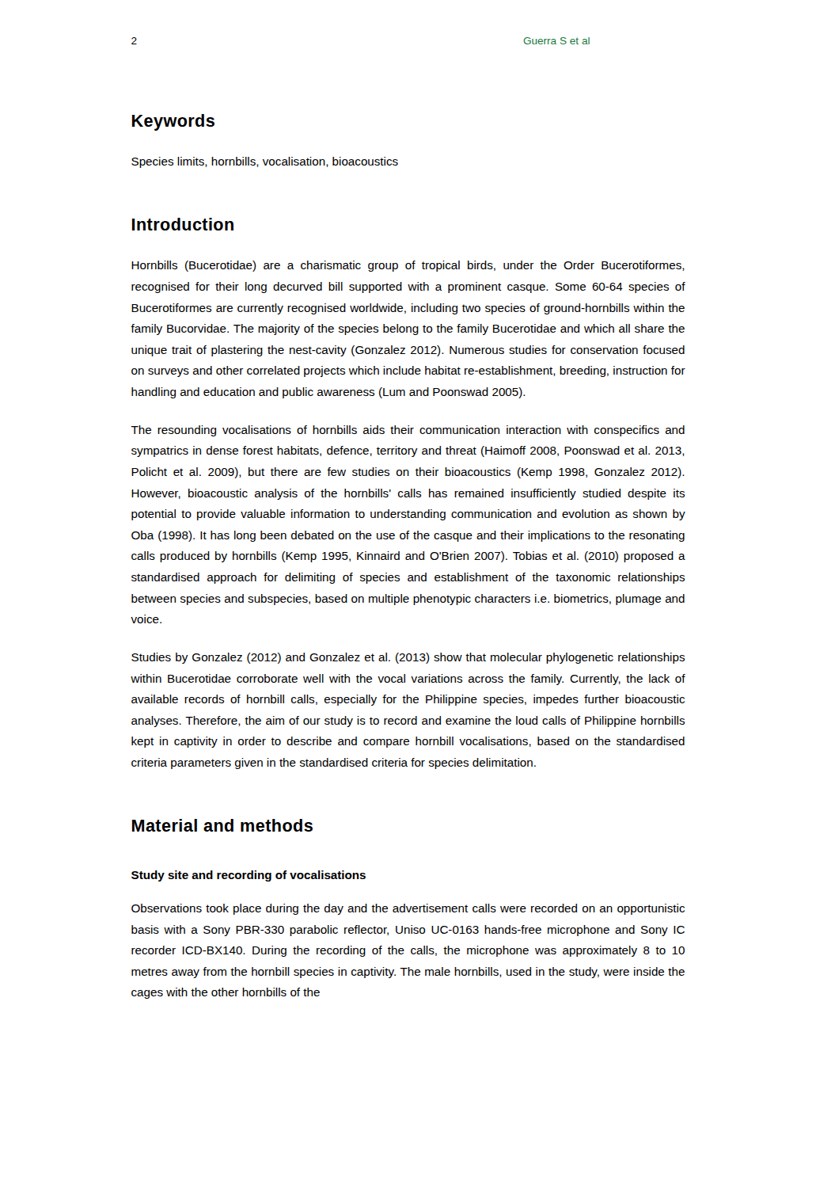2 Guerra S et al
Keywords
Species limits, hornbills, vocalisation, bioacoustics
Introduction
Hornbills (Bucerotidae) are a charismatic group of tropical birds, under the Order Bucerotiformes, recognised for their long decurved bill supported with a prominent casque. Some 60-64 species of Bucerotiformes are currently recognised worldwide, including two species of ground-hornbills within the family Bucorvidae. The majority of the species belong to the family Bucerotidae and which all share the unique trait of plastering the nest-cavity (Gonzalez 2012). Numerous studies for conservation focused on surveys and other correlated projects which include habitat re-establishment, breeding, instruction for handling and education and public awareness (Lum and Poonswad 2005).
The resounding vocalisations of hornbills aids their communication interaction with conspecifics and sympatrics in dense forest habitats, defence, territory and threat (Haimoff 2008, Poonswad et al. 2013, Policht et al. 2009), but there are few studies on their bioacoustics (Kemp 1998, Gonzalez 2012). However, bioacoustic analysis of the hornbills' calls has remained insufficiently studied despite its potential to provide valuable information to understanding communication and evolution as shown by Oba (1998). It has long been debated on the use of the casque and their implications to the resonating calls produced by hornbills (Kemp 1995, Kinnaird and O'Brien 2007). Tobias et al. (2010) proposed a standardised approach for delimiting of species and establishment of the taxonomic relationships between species and subspecies, based on multiple phenotypic characters i.e. biometrics, plumage and voice.
Studies by Gonzalez (2012) and Gonzalez et al. (2013) show that molecular phylogenetic relationships within Bucerotidae corroborate well with the vocal variations across the family. Currently, the lack of available records of hornbill calls, especially for the Philippine species, impedes further bioacoustic analyses. Therefore, the aim of our study is to record and examine the loud calls of Philippine hornbills kept in captivity in order to describe and compare hornbill vocalisations, based on the standardised criteria parameters given in the standardised criteria for species delimitation.
Material and methods
Study site and recording of vocalisations
Observations took place during the day and the advertisement calls were recorded on an opportunistic basis with a Sony PBR-330 parabolic reflector, Uniso UC-0163 hands-free microphone and Sony IC recorder ICD-BX140. During the recording of the calls, the microphone was approximately 8 to 10 metres away from the hornbill species in captivity. The male hornbills, used in the study, were inside the cages with the other hornbills of the